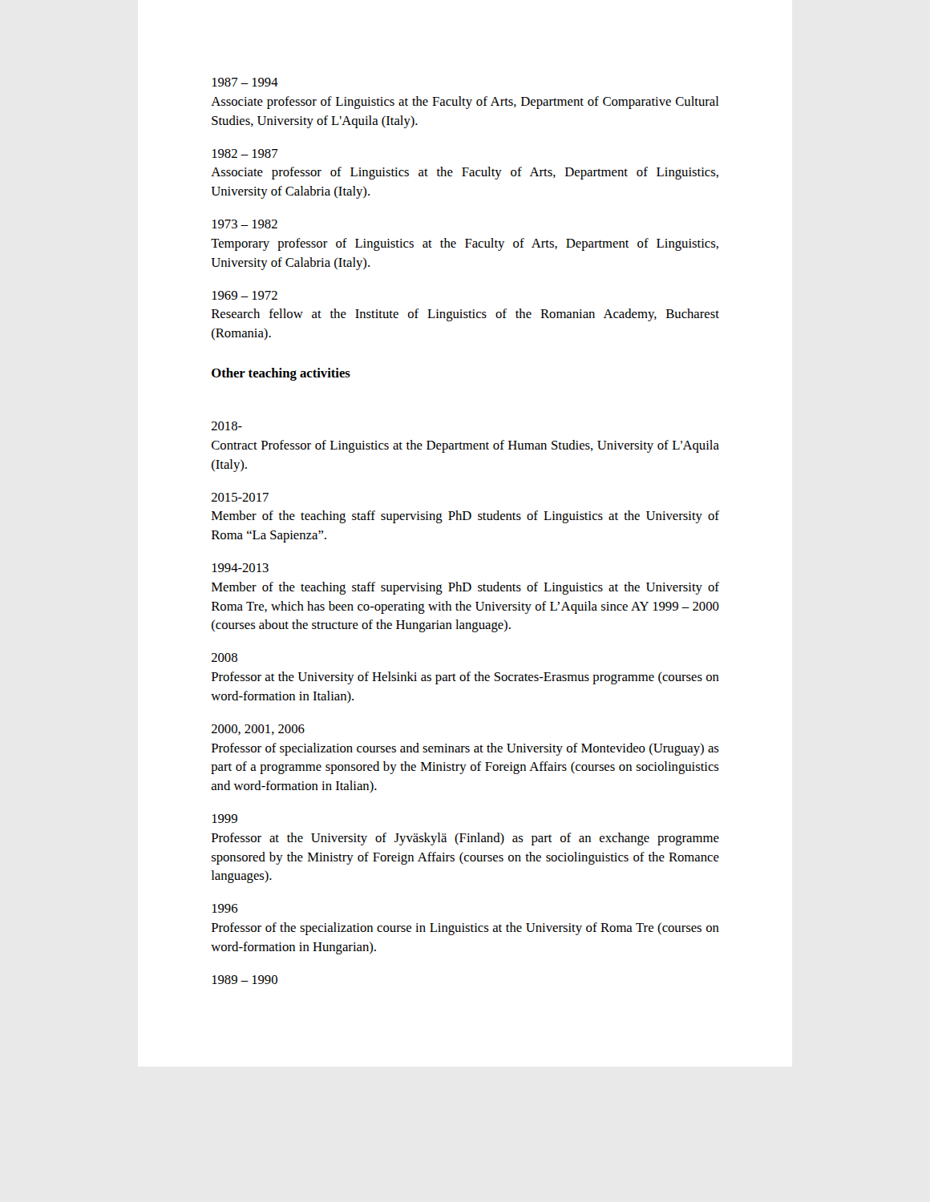1987 – 1994
Associate professor of Linguistics at the Faculty of Arts, Department of Comparative Cultural Studies, University of L'Aquila (Italy).
1982 – 1987
Associate professor of Linguistics at the Faculty of Arts, Department of Linguistics, University of Calabria (Italy).
1973 – 1982
Temporary professor of Linguistics at the Faculty of Arts, Department of Linguistics, University of Calabria (Italy).
1969 – 1972
Research fellow at the Institute of Linguistics of the Romanian Academy, Bucharest (Romania).
Other teaching activities
2018-
Contract Professor of Linguistics at the Department of Human Studies, University of L'Aquila (Italy).
2015-2017
Member of the teaching staff supervising PhD students of Linguistics at the University of Roma “La Sapienza”.
1994-2013
Member of the teaching staff supervising PhD students of Linguistics at the University of Roma Tre, which has been co-operating with the University of L’Aquila since AY 1999 – 2000 (courses about the structure of the Hungarian language).
2008
Professor at the University of Helsinki as part of the Socrates-Erasmus programme (courses on word-formation in Italian).
2000, 2001, 2006
Professor of specialization courses and seminars at the University of Montevideo (Uruguay) as part of a programme sponsored by the Ministry of Foreign Affairs (courses on sociolinguistics and word-formation in Italian).
1999
Professor at the University of Jyväskylä (Finland) as part of an exchange programme sponsored by the Ministry of Foreign Affairs (courses on the sociolinguistics of the Romance languages).
1996
Professor of the specialization course in Linguistics at the University of Roma Tre (courses on word-formation in Hungarian).
1989 – 1990